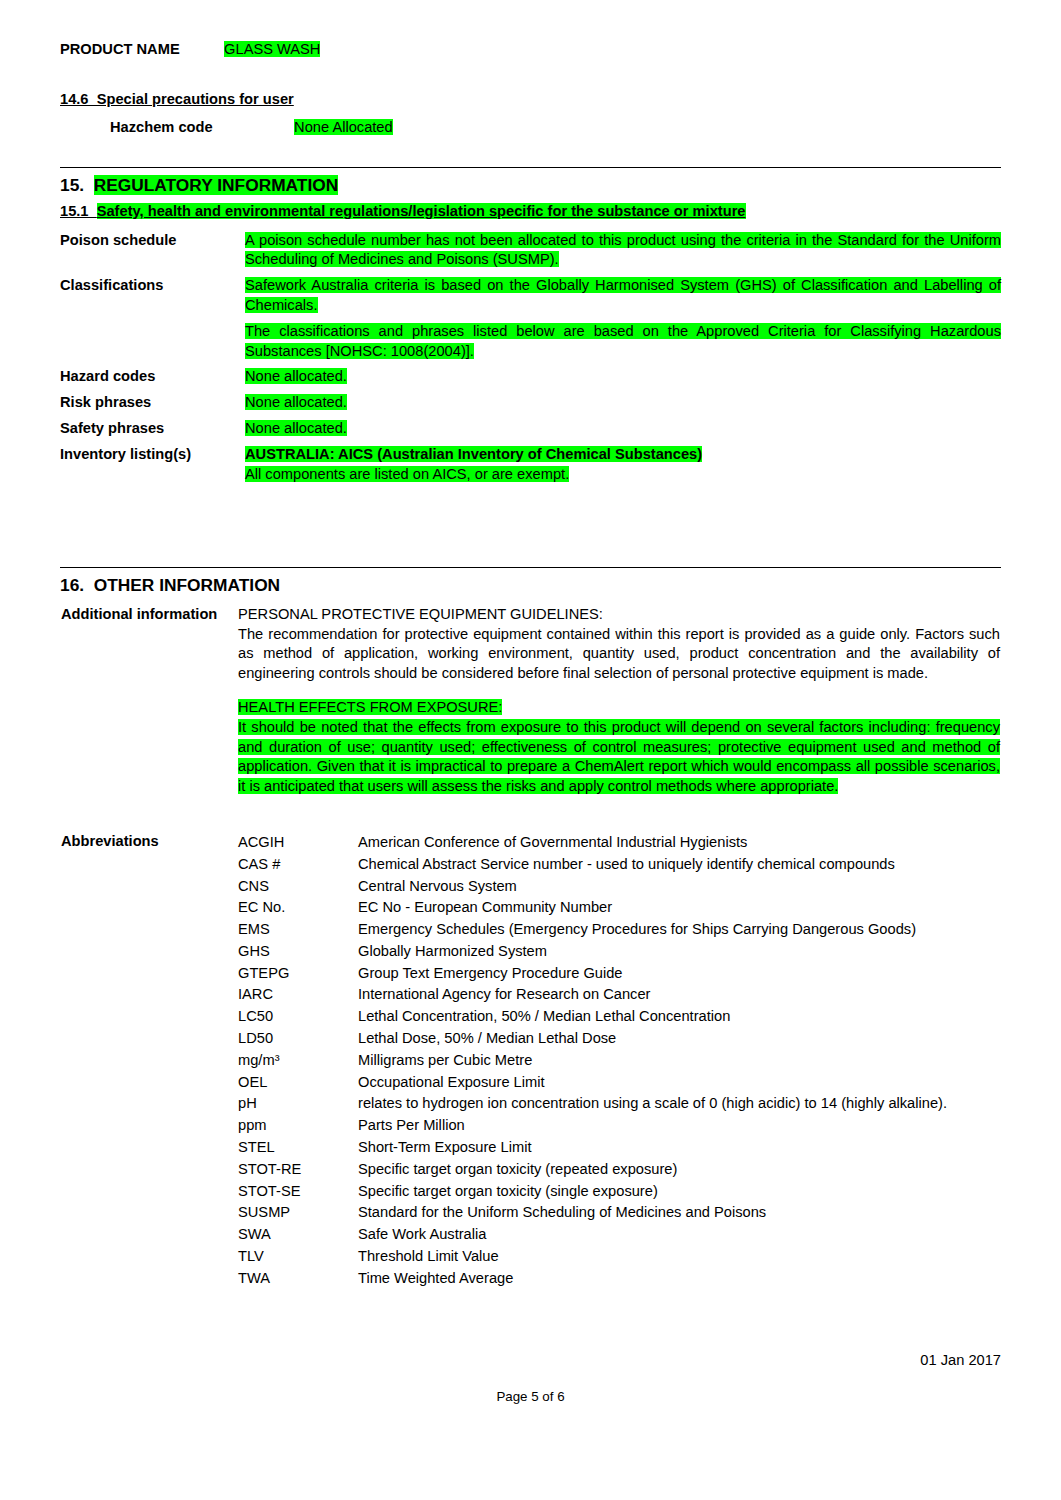PRODUCT NAME GLASS WASH
14.6 Special precautions for user
Hazchem code None Allocated
15. REGULATORY INFORMATION
15.1 Safety, health and environmental regulations/legislation specific for the substance or mixture
| Poison schedule | A poison schedule number has not been allocated to this product using the criteria in the Standard for the Uniform Scheduling of Medicines and Poisons (SUSMP). |
| Classifications | Safework Australia criteria is based on the Globally Harmonised System (GHS) of Classification and Labelling of Chemicals. |
| | The classifications and phrases listed below are based on the Approved Criteria for Classifying Hazardous Substances [NOHSC: 1008(2004)]. |
| Hazard codes | None allocated. |
| Risk phrases | None allocated. |
| Safety phrases | None allocated. |
| Inventory listing(s) | AUSTRALIA: AICS (Australian Inventory of Chemical Substances) All components are listed on AICS, or are exempt. |
16. OTHER INFORMATION
| Additional information | PERSONAL PROTECTIVE EQUIPMENT GUIDELINES: The recommendation for protective equipment contained within this report is provided as a guide only. Factors such as method of application, working environment, quantity used, product concentration and the availability of engineering controls should be considered before final selection of personal protective equipment is made. HEALTH EFFECTS FROM EXPOSURE: It should be noted that the effects from exposure to this product will depend on several factors including: frequency and duration of use; quantity used; effectiveness of control measures; protective equipment used and method of application. Given that it is impractical to prepare a ChemAlert report which would encompass all possible scenarios, it is anticipated that users will assess the risks and apply control methods where appropriate. |
| Abbreviations | / ACGIH / American Conference of Governmental Industrial Hygienists / / CAS # / Chemical Abstract Service number - used to uniquely identify chemical compounds / / CNS / Central Nervous System / / EC No. / EC No - European Community Number / / EMS / Emergency Schedules (Emergency Procedures for Ships Carrying Dangerous Goods) / / GHS / Globally Harmonized System / / GTEPG / Group Text Emergency Procedure Guide / / IARC / International Agency for Research on Cancer / / LC50 / Lethal Concentration, 50% / Median Lethal Concentration / / LD50 / Lethal Dose, 50% / Median Lethal Dose / / mg/m³ / Milligrams per Cubic Metre / / OEL / Occupational Exposure Limit / / pH / relates to hydrogen ion concentration using a scale of 0 (high acidic) to 14 (highly alkaline). / / ppm / Parts Per Million / / STEL / Short-Term Exposure Limit / / STOT-RE / Specific target organ toxicity (repeated exposure) / / STOT-SE / Specific target organ toxicity (single exposure) / / SUSMP / Standard for the Uniform Scheduling of Medicines and Poisons / / SWA / Safe Work Australia / / TLV / Threshold Limit Value / / TWA / Time Weighted Average / |
01 Jan 2017
Page 5 of 6